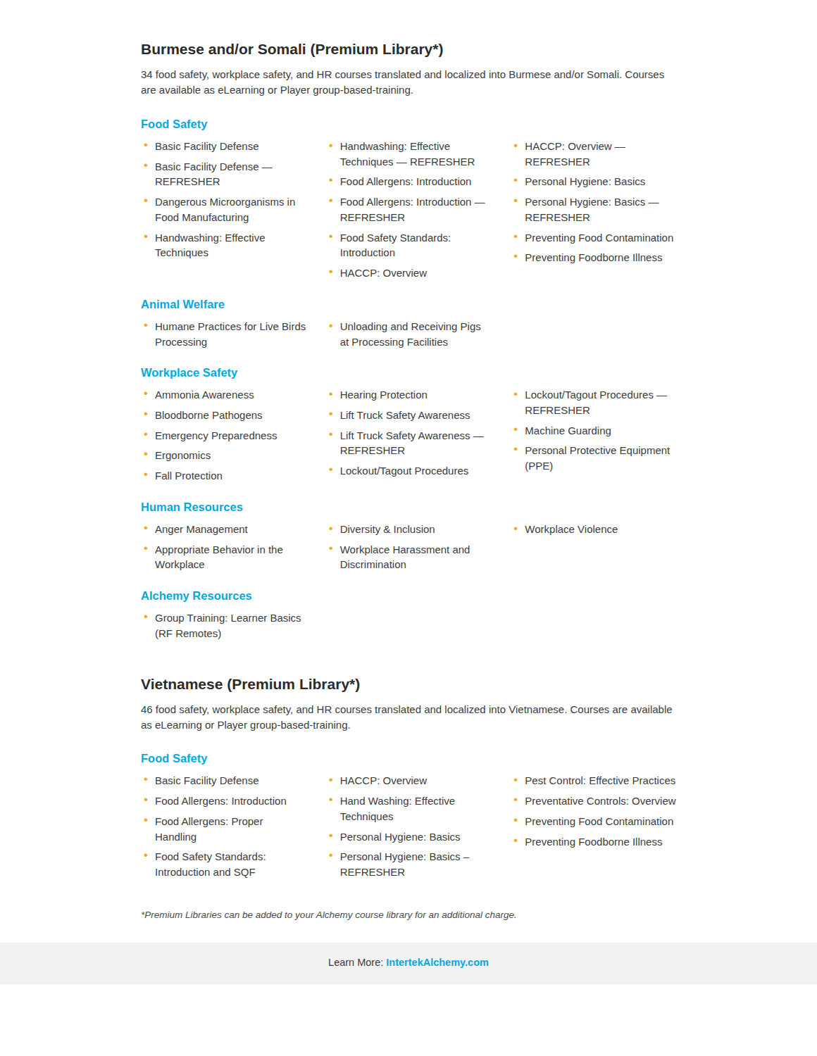Burmese and/or Somali (Premium Library*)
34 food safety, workplace safety, and HR courses translated and localized into Burmese and/or Somali. Courses are available as eLearning or Player group-based-training.
Food Safety
Basic Facility Defense
Basic Facility Defense — REFRESHER
Dangerous Microorganisms in Food Manufacturing
Handwashing: Effective Techniques
Handwashing: Effective Techniques — REFRESHER
Food Allergens: Introduction
Food Allergens: Introduction — REFRESHER
Food Safety Standards: Introduction
HACCP: Overview
HACCP: Overview — REFRESHER
Personal Hygiene: Basics
Personal Hygiene: Basics — REFRESHER
Preventing Food Contamination
Preventing Foodborne Illness
Animal Welfare
Humane Practices for Live Birds Processing
Unloading and Receiving Pigs at Processing Facilities
Workplace Safety
Ammonia Awareness
Bloodborne Pathogens
Emergency Preparedness
Ergonomics
Fall Protection
Hearing Protection
Lift Truck Safety Awareness
Lift Truck Safety Awareness — REFRESHER
Lockout/Tagout Procedures
Lockout/Tagout Procedures — REFRESHER
Machine Guarding
Personal Protective Equipment (PPE)
Human Resources
Anger Management
Appropriate Behavior in the Workplace
Diversity & Inclusion
Workplace Harassment and Discrimination
Workplace Violence
Alchemy Resources
Group Training: Learner Basics (RF Remotes)
Vietnamese (Premium Library*)
46 food safety, workplace safety, and HR courses translated and localized into Vietnamese. Courses are available as eLearning or Player group-based-training.
Food Safety
Basic Facility Defense
Food Allergens: Introduction
Food Allergens: Proper Handling
Food Safety Standards: Introduction and SQF
HACCP: Overview
Hand Washing: Effective Techniques
Personal Hygiene: Basics
Personal Hygiene: Basics – REFRESHER
Pest Control: Effective Practices
Preventative Controls: Overview
Preventing Food Contamination
Preventing Foodborne Illness
*Premium Libraries can be added to your Alchemy course library for an additional charge.
Learn More: IntertekAlchemy.com